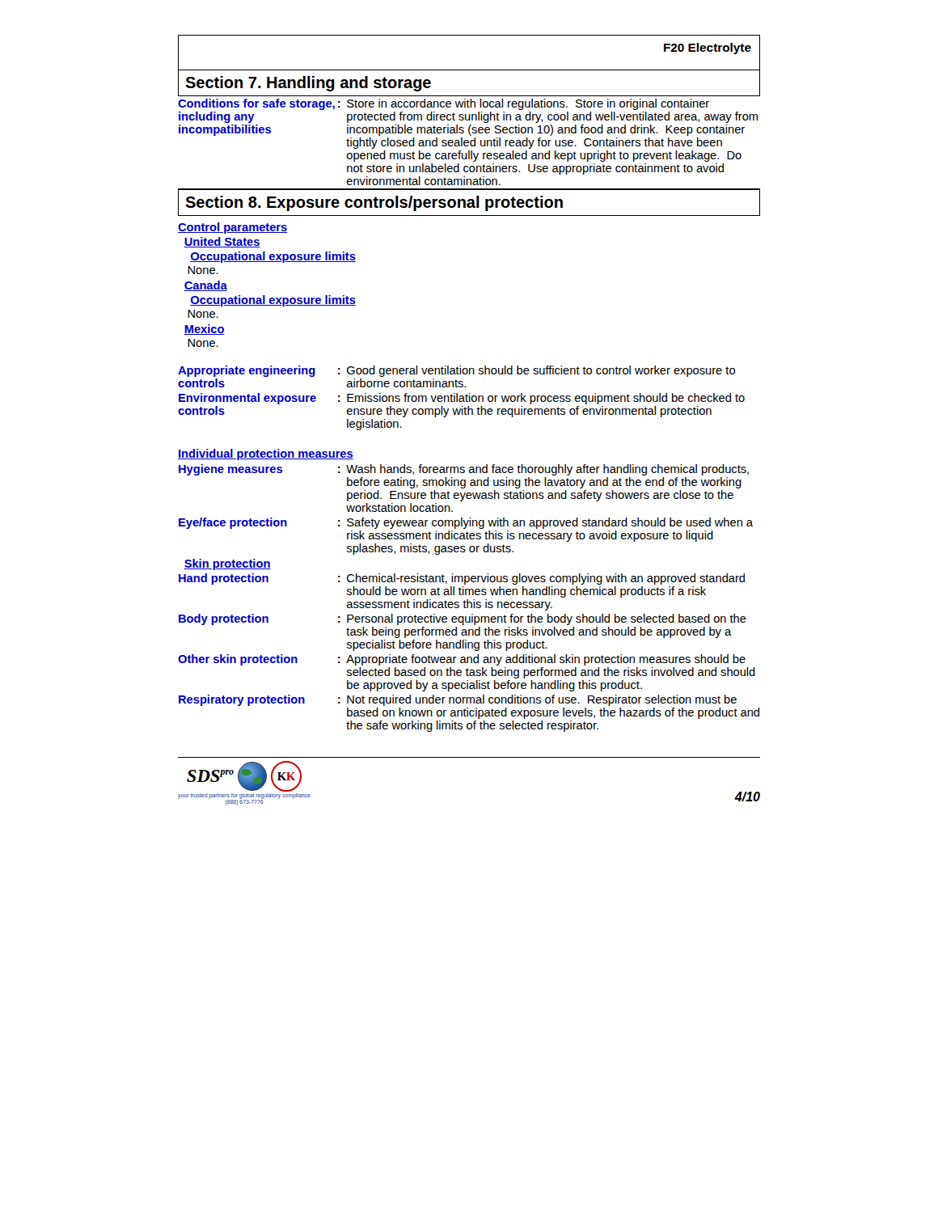F20 Electrolyte
Section 7. Handling and storage
| Conditions for safe storage, including any incompatibilities | : | Store in accordance with local regulations. Store in original container protected from direct sunlight in a dry, cool and well-ventilated area, away from incompatible materials (see Section 10) and food and drink. Keep container tightly closed and sealed until ready for use. Containers that have been opened must be carefully resealed and kept upright to prevent leakage. Do not store in unlabeled containers. Use appropriate containment to avoid environmental contamination. |
Section 8. Exposure controls/personal protection
Control parameters
United States
Occupational exposure limits
None.
Canada
Occupational exposure limits
None.
Mexico
None.
| Appropriate engineering controls | : | Good general ventilation should be sufficient to control worker exposure to airborne contaminants. |
| Environmental exposure controls | : | Emissions from ventilation or work process equipment should be checked to ensure they comply with the requirements of environmental protection legislation. |
Individual protection measures
| Hygiene measures | : | Wash hands, forearms and face thoroughly after handling chemical products, before eating, smoking and using the lavatory and at the end of the working period. Ensure that eyewash stations and safety showers are close to the workstation location. |
| Eye/face protection | : | Safety eyewear complying with an approved standard should be used when a risk assessment indicates this is necessary to avoid exposure to liquid splashes, mists, gases or dusts. |
Skin protection
| Hand protection | : | Chemical-resistant, impervious gloves complying with an approved standard should be worn at all times when handling chemical products if a risk assessment indicates this is necessary. |
| Body protection | : | Personal protective equipment for the body should be selected based on the task being performed and the risks involved and should be approved by a specialist before handling this product. |
| Other skin protection | : | Appropriate footwear and any additional skin protection measures should be selected based on the task being performed and the risks involved and should be approved by a specialist before handling this product. |
| Respiratory protection | : | Not required under normal conditions of use. Respirator selection must be based on known or anticipated exposure levels, the hazards of the product and the safe working limits of the selected respirator. |
SDSpro
KK
your trusted partners for global regulatory compliance
(888) 673-7776
4/10